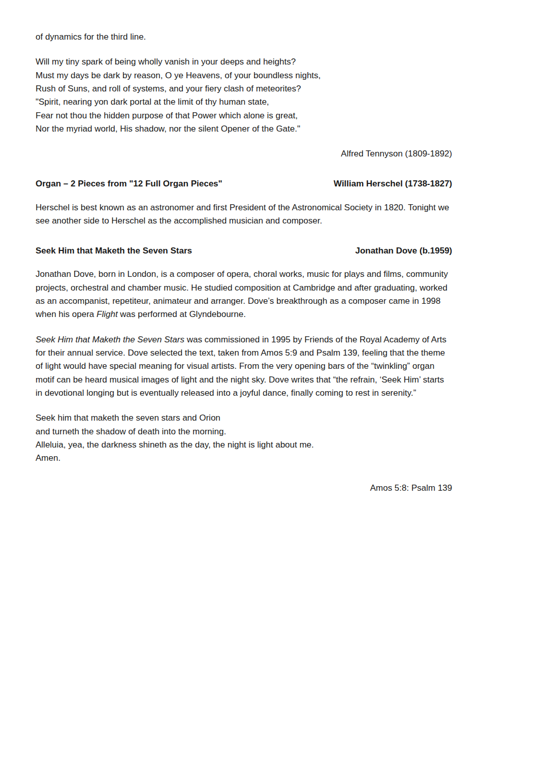of dynamics for the third line.
Will my tiny spark of being wholly vanish in your deeps and heights?
Must my days be dark by reason, O ye Heavens, of your boundless nights,
Rush of Suns, and roll of systems, and your fiery clash of meteorites?
"Spirit, nearing yon dark portal at the limit of thy human state,
Fear not thou the hidden purpose of that Power which alone is great,
Nor the myriad world, His shadow, nor the silent Opener of the Gate."
Alfred Tennyson (1809-1892)
Organ – 2 Pieces from "12 Full Organ Pieces" William Herschel (1738-1827)
Herschel is best known as an astronomer and first President of the Astronomical Society in 1820. Tonight we see another side to Herschel as the accomplished musician and composer.
Seek Him that Maketh the Seven Stars Jonathan Dove (b.1959)
Jonathan Dove, born in London, is a composer of opera, choral works, music for plays and films, community projects, orchestral and chamber music. He studied composition at Cambridge and after graduating, worked as an accompanist, repetiteur, animateur and arranger. Dove’s breakthrough as a composer came in 1998 when his opera Flight was performed at Glyndebourne.
Seek Him that Maketh the Seven Stars was commissioned in 1995 by Friends of the Royal Academy of Arts for their annual service. Dove selected the text, taken from Amos 5:9 and Psalm 139, feeling that the theme of light would have special meaning for visual artists. From the very opening bars of the “twinkling” organ motif can be heard musical images of light and the night sky. Dove writes that “the refrain, ‘Seek Him’ starts in devotional longing but is eventually released into a joyful dance, finally coming to rest in serenity.”
Seek him that maketh the seven stars and Orion
and turneth the shadow of death into the morning.
Alleluia, yea, the darkness shineth as the day, the night is light about me.
Amen.
Amos 5:8: Psalm 139